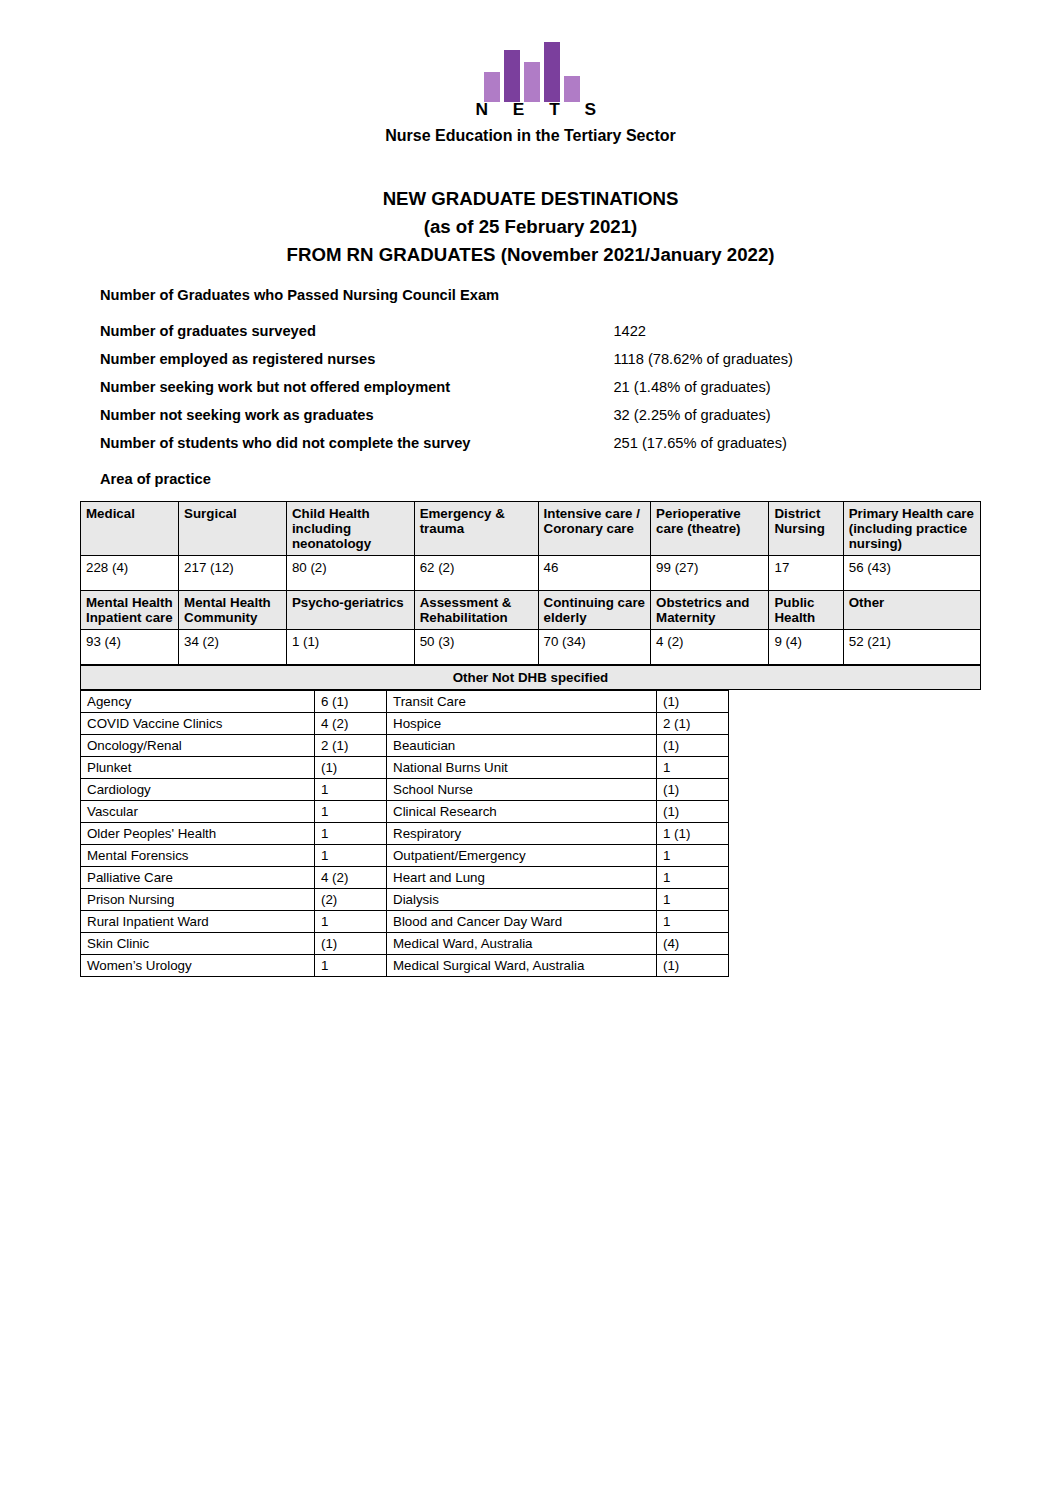N E T S
Nurse Education in the Tertiary Sector
NEW GRADUATE DESTINATIONS
(as of 25 February 2021)
FROM RN GRADUATES (November 2021/January 2022)
Number of Graduates who Passed Nursing Council Exam
| Number of graduates surveyed | 1422 |
| Number employed as registered nurses | 1118 (78.62% of graduates) |
| Number seeking work but not offered employment | 21 (1.48% of graduates) |
| Number not seeking work as graduates | 32 (2.25% of graduates) |
| Number of students who did not complete the survey | 251 (17.65% of graduates) |
Area of practice
| Medical | Surgical | Child Health including neonatology | Emergency & trauma | Intensive care / Coronary care | Perioperative care (theatre) | District Nursing | Primary Health care (including practice nursing) |
| --- | --- | --- | --- | --- | --- | --- | --- |
| 228 (4) | 217 (12) | 80 (2) | 62 (2) | 46 | 99 (27) | 17 | 56 (43) |
| Mental Health Inpatient care | Mental Health Community | Psycho-geriatrics | Assessment & Rehabilitation | Continuing care elderly | Obstetrics and Maternity | Public Health | Other |
| 93 (4) | 34 (2) | 1 (1) | 50 (3) | 70 (34) | 4 (2) | 9 (4) | 52 (21) |
Other Not DHB specified
| Agency | 6 (1) | Transit Care | (1) | |
| COVID Vaccine Clinics | 4 (2) | Hospice | 2 (1) | |
| Oncology/Renal | 2 (1) | Beautician | (1) | |
| Plunket | (1) | National Burns Unit | 1 | |
| Cardiology | 1 | School Nurse | (1) | |
| Vascular | 1 | Clinical Research | (1) | |
| Older Peoples' Health | 1 | Respiratory | 1 (1) | |
| Mental Forensics | 1 | Outpatient/Emergency | 1 | |
| Palliative Care | 4 (2) | Heart and Lung | 1 | |
| Prison Nursing | (2) | Dialysis | 1 | |
| Rural Inpatient Ward | 1 | Blood and Cancer Day Ward | 1 | |
| Skin Clinic | (1) | Medical Ward, Australia | (4) | |
| Women’s Urology | 1 | Medical Surgical Ward, Australia | (1) | |